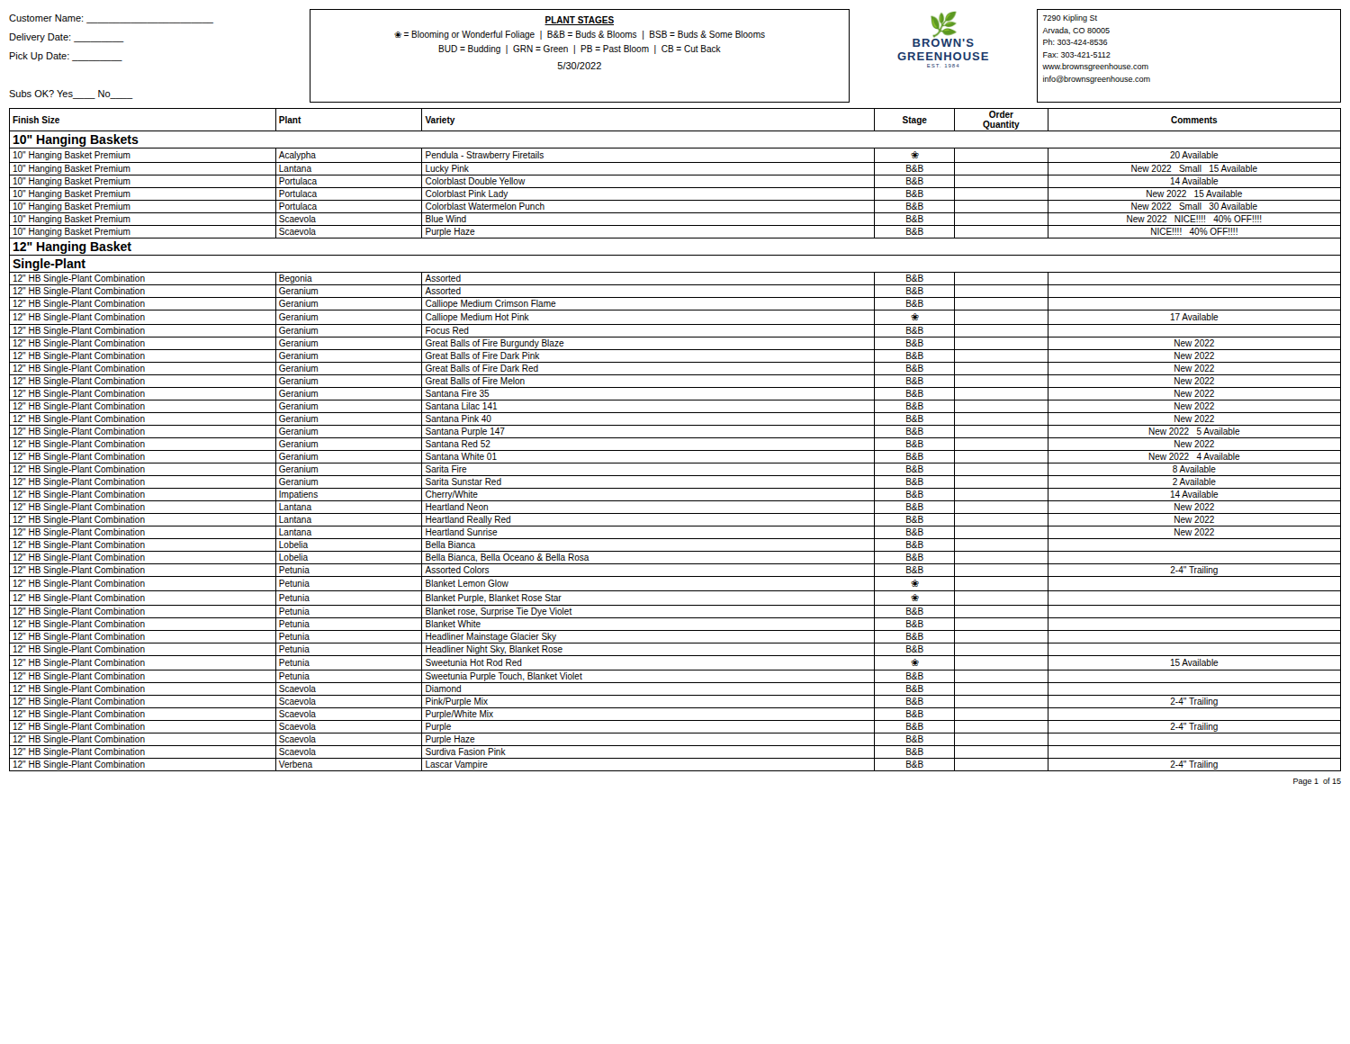Customer Name: _______________________
Delivery Date: _________
Pick Up Date: _________
Subs OK? Yes____ No____
PLANT STAGES
❀ = Blooming or Wonderful Foliage | B&B = Buds & Blooms | BSB = Buds & Some Blooms
BUD = Budding | GRN = Green | PB = Past Bloom | CB = Cut Back
5/30/2022
🌿
BROWN'S
GREENHOUSE
EST. 1984
7290 Kipling St
Arvada, CO 80005
Ph: 303-424-8536
Fax: 303-421-5112
www.brownsgreenhouse.com
info@brownsgreenhouse.com
| Finish Size | Plant | Variety | Stage | Order Quantity | Comments |
| --- | --- | --- | --- | --- | --- |
| 10" Hanging Baskets |
| 10" Hanging Basket Premium | Acalypha | Pendula - Strawberry Firetails | ❀ | | 20 Available |
| 10" Hanging Basket Premium | Lantana | Lucky Pink | B&B | | New 2022 Small 15 Available |
| 10" Hanging Basket Premium | Portulaca | Colorblast Double Yellow | B&B | | 14 Available |
| 10" Hanging Basket Premium | Portulaca | Colorblast Pink Lady | B&B | | New 2022 15 Available |
| 10" Hanging Basket Premium | Portulaca | Colorblast Watermelon Punch | B&B | | New 2022 Small 30 Available |
| 10" Hanging Basket Premium | Scaevola | Blue Wind | B&B | | New 2022 NICE!!!! 40% OFF!!!! |
| 10" Hanging Basket Premium | Scaevola | Purple Haze | B&B | | NICE!!!! 40% OFF!!!! |
| 12" Hanging Basket |
| Single-Plant |
| 12" HB Single-Plant Combination | Begonia | Assorted | B&B | | |
| 12" HB Single-Plant Combination | Geranium | Assorted | B&B | | |
| 12" HB Single-Plant Combination | Geranium | Calliope Medium Crimson Flame | B&B | | |
| 12" HB Single-Plant Combination | Geranium | Calliope Medium Hot Pink | ❀ | | 17 Available |
| 12" HB Single-Plant Combination | Geranium | Focus Red | B&B | | |
| 12" HB Single-Plant Combination | Geranium | Great Balls of Fire Burgundy Blaze | B&B | | New 2022 |
| 12" HB Single-Plant Combination | Geranium | Great Balls of Fire Dark Pink | B&B | | New 2022 |
| 12" HB Single-Plant Combination | Geranium | Great Balls of Fire Dark Red | B&B | | New 2022 |
| 12" HB Single-Plant Combination | Geranium | Great Balls of Fire Melon | B&B | | New 2022 |
| 12" HB Single-Plant Combination | Geranium | Santana Fire 35 | B&B | | New 2022 |
| 12" HB Single-Plant Combination | Geranium | Santana Lilac 141 | B&B | | New 2022 |
| 12" HB Single-Plant Combination | Geranium | Santana Pink 40 | B&B | | New 2022 |
| 12" HB Single-Plant Combination | Geranium | Santana Purple 147 | B&B | | New 2022 5 Available |
| 12" HB Single-Plant Combination | Geranium | Santana Red 52 | B&B | | New 2022 |
| 12" HB Single-Plant Combination | Geranium | Santana White 01 | B&B | | New 2022 4 Available |
| 12" HB Single-Plant Combination | Geranium | Sarita Fire | B&B | | 8 Available |
| 12" HB Single-Plant Combination | Geranium | Sarita Sunstar Red | B&B | | 2 Available |
| 12" HB Single-Plant Combination | Impatiens | Cherry/White | B&B | | 14 Available |
| 12" HB Single-Plant Combination | Lantana | Heartland Neon | B&B | | New 2022 |
| 12" HB Single-Plant Combination | Lantana | Heartland Really Red | B&B | | New 2022 |
| 12" HB Single-Plant Combination | Lantana | Heartland Sunrise | B&B | | New 2022 |
| 12" HB Single-Plant Combination | Lobelia | Bella Bianca | B&B | | |
| 12" HB Single-Plant Combination | Lobelia | Bella Bianca, Bella Oceano & Bella Rosa | B&B | | |
| 12" HB Single-Plant Combination | Petunia | Assorted Colors | B&B | | 2-4" Trailing |
| 12" HB Single-Plant Combination | Petunia | Blanket Lemon Glow | ❀ | | |
| 12" HB Single-Plant Combination | Petunia | Blanket Purple, Blanket Rose Star | ❀ | | |
| 12" HB Single-Plant Combination | Petunia | Blanket rose, Surprise Tie Dye Violet | B&B | | |
| 12" HB Single-Plant Combination | Petunia | Blanket White | B&B | | |
| 12" HB Single-Plant Combination | Petunia | Headliner Mainstage Glacier Sky | B&B | | |
| 12" HB Single-Plant Combination | Petunia | Headliner Night Sky, Blanket Rose | B&B | | |
| 12" HB Single-Plant Combination | Petunia | Sweetunia Hot Rod Red | ❀ | | 15 Available |
| 12" HB Single-Plant Combination | Petunia | Sweetunia Purple Touch, Blanket Violet | B&B | | |
| 12" HB Single-Plant Combination | Scaevola | Diamond | B&B | | |
| 12" HB Single-Plant Combination | Scaevola | Pink/Purple Mix | B&B | | 2-4" Trailing |
| 12" HB Single-Plant Combination | Scaevola | Purple/White Mix | B&B | | |
| 12" HB Single-Plant Combination | Scaevola | Purple | B&B | | 2-4" Trailing |
| 12" HB Single-Plant Combination | Scaevola | Purple Haze | B&B | | |
| 12" HB Single-Plant Combination | Scaevola | Surdiva Fasion Pink | B&B | | |
| 12" HB Single-Plant Combination | Verbena | Lascar Vampire | B&B | | 2-4" Trailing |
Page 1 of 15